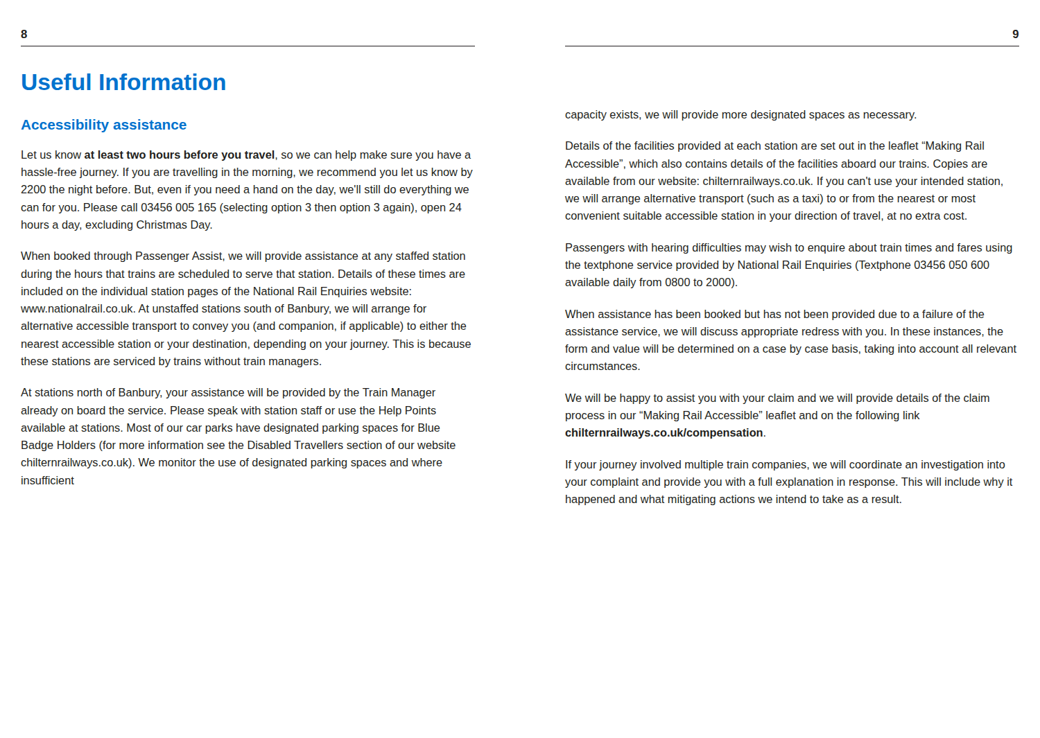8
Useful Information
Accessibility assistance
Let us know at least two hours before you travel, so we can help make sure you have a hassle-free journey. If you are travelling in the morning, we recommend you let us know by 2200 the night before. But, even if you need a hand on the day, we'll still do everything we can for you. Please call 03456 005 165 (selecting option 3 then option 3 again), open 24 hours a day, excluding Christmas Day.
When booked through Passenger Assist, we will provide assistance at any staffed station during the hours that trains are scheduled to serve that station. Details of these times are included on the individual station pages of the National Rail Enquiries website: www.nationalrail.co.uk. At unstaffed stations south of Banbury, we will arrange for alternative accessible transport to convey you (and companion, if applicable) to either the nearest accessible station or your destination, depending on your journey. This is because these stations are serviced by trains without train managers.
At stations north of Banbury, your assistance will be provided by the Train Manager already on board the service. Please speak with station staff or use the Help Points available at stations. Most of our car parks have designated parking spaces for Blue Badge Holders (for more information see the Disabled Travellers section of our website chilternrailways.co.uk). We monitor the use of designated parking spaces and where insufficient
9
capacity exists, we will provide more designated spaces as necessary.
Details of the facilities provided at each station are set out in the leaflet “Making Rail Accessible”, which also contains details of the facilities aboard our trains. Copies are available from our website: chilternrailways.co.uk. If you can't use your intended station, we will arrange alternative transport (such as a taxi) to or from the nearest or most convenient suitable accessible station in your direction of travel, at no extra cost.
Passengers with hearing difficulties may wish to enquire about train times and fares using the textphone service provided by National Rail Enquiries (Textphone 03456 050 600 available daily from 0800 to 2000).
When assistance has been booked but has not been provided due to a failure of the assistance service, we will discuss appropriate redress with you. In these instances, the form and value will be determined on a case by case basis, taking into account all relevant circumstances.
We will be happy to assist you with your claim and we will provide details of the claim process in our “Making Rail Accessible” leaflet and on the following link chilternrailways.co.uk/compensation.
If your journey involved multiple train companies, we will coordinate an investigation into your complaint and provide you with a full explanation in response. This will include why it happened and what mitigating actions we intend to take as a result.